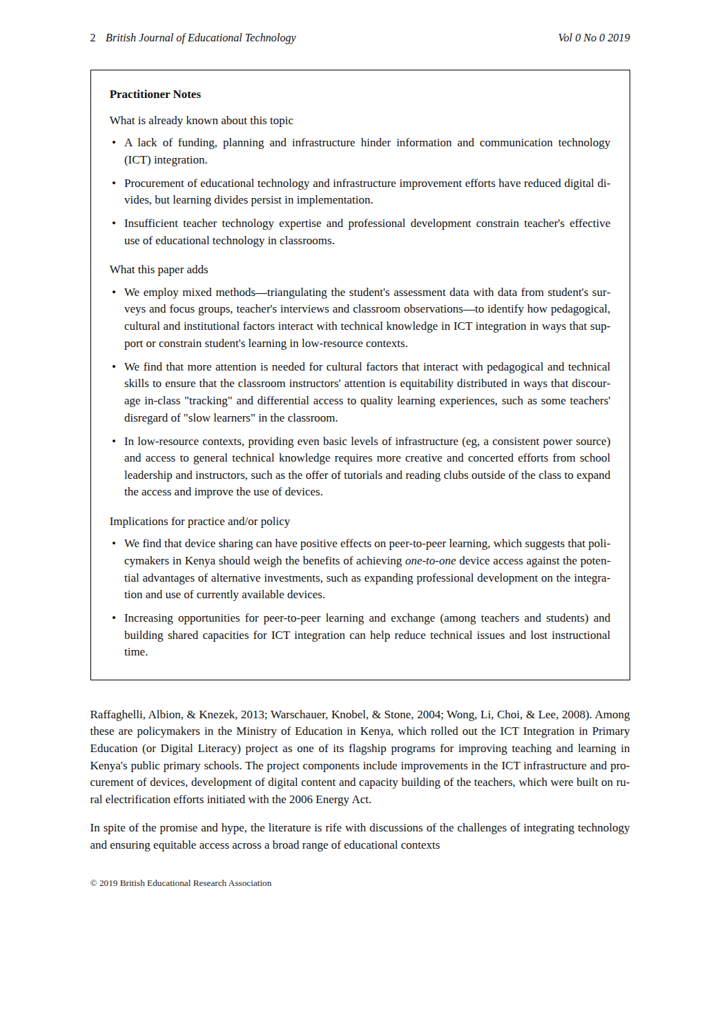2 British Journal of Educational Technology Vol 0 No 0 2019
Practitioner Notes
What is already known about this topic
A lack of funding, planning and infrastructure hinder information and communication technology (ICT) integration.
Procurement of educational technology and infrastructure improvement efforts have reduced digital divides, but learning divides persist in implementation.
Insufficient teacher technology expertise and professional development constrain teacher's effective use of educational technology in classrooms.
What this paper adds
We employ mixed methods—triangulating the student's assessment data with data from student's surveys and focus groups, teacher's interviews and classroom observations—to identify how pedagogical, cultural and institutional factors interact with technical knowledge in ICT integration in ways that support or constrain student's learning in low-resource contexts.
We find that more attention is needed for cultural factors that interact with pedagogical and technical skills to ensure that the classroom instructors' attention is equitability distributed in ways that discourage in-class "tracking" and differential access to quality learning experiences, such as some teachers' disregard of "slow learners" in the classroom.
In low-resource contexts, providing even basic levels of infrastructure (eg, a consistent power source) and access to general technical knowledge requires more creative and concerted efforts from school leadership and instructors, such as the offer of tutorials and reading clubs outside of the class to expand the access and improve the use of devices.
Implications for practice and/or policy
We find that device sharing can have positive effects on peer-to-peer learning, which suggests that policymakers in Kenya should weigh the benefits of achieving one-to-one device access against the potential advantages of alternative investments, such as expanding professional development on the integration and use of currently available devices.
Increasing opportunities for peer-to-peer learning and exchange (among teachers and students) and building shared capacities for ICT integration can help reduce technical issues and lost instructional time.
Raffaghelli, Albion, & Knezek, 2013; Warschauer, Knobel, & Stone, 2004; Wong, Li, Choi, & Lee, 2008). Among these are policymakers in the Ministry of Education in Kenya, which rolled out the ICT Integration in Primary Education (or Digital Literacy) project as one of its flagship programs for improving teaching and learning in Kenya's public primary schools. The project components include improvements in the ICT infrastructure and procurement of devices, development of digital content and capacity building of the teachers, which were built on rural electrification efforts initiated with the 2006 Energy Act.
In spite of the promise and hype, the literature is rife with discussions of the challenges of integrating technology and ensuring equitable access across a broad range of educational contexts
© 2019 British Educational Research Association